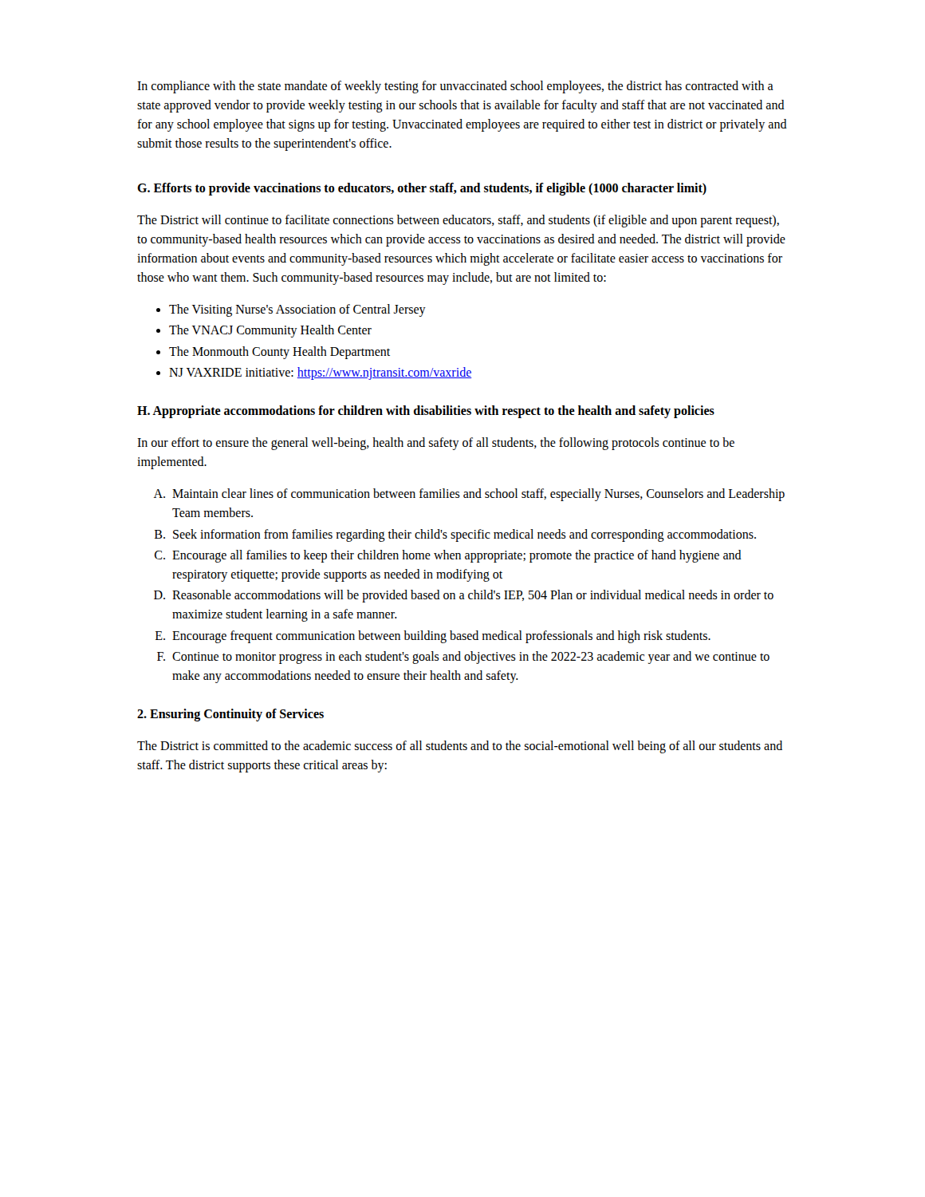In compliance with the state mandate of weekly testing for unvaccinated school employees, the district has contracted with a state approved vendor to provide weekly testing in our schools that is available for faculty and staff that are not vaccinated and for any school employee that signs up for testing. Unvaccinated employees are required to either test in district or privately and submit those results to the superintendent's office.
G. Efforts to provide vaccinations to educators, other staff, and students, if eligible (1000 character limit)
The District will continue to facilitate connections between educators, staff, and students (if eligible and upon parent request), to community-based health resources which can provide access to vaccinations as desired and needed. The district will provide information about events and community-based resources which might accelerate or facilitate easier access to vaccinations for those who want them. Such community-based resources may include, but are not limited to:
The Visiting Nurse's Association of Central Jersey
The VNACJ Community Health Center
The Monmouth County Health Department
NJ VAXRIDE initiative: https://www.njtransit.com/vaxride
H. Appropriate accommodations for children with disabilities with respect to the health and safety policies
In our effort to ensure the general well-being, health and safety of all students, the following protocols continue to be implemented.
Maintain clear lines of communication between families and school staff, especially Nurses, Counselors and Leadership Team members.
Seek information from families regarding their child's specific medical needs and corresponding accommodations.
Encourage all families to keep their children home when appropriate; promote the practice of hand hygiene and respiratory etiquette; provide supports as needed in modifying ot
Reasonable accommodations will be provided based on a child's IEP, 504 Plan or individual medical needs in order to maximize student learning in a safe manner.
Encourage frequent communication between building based medical professionals and high risk students.
Continue to monitor progress in each student's goals and objectives in the 2022-23 academic year and we continue to make any accommodations needed to ensure their health and safety.
2. Ensuring Continuity of Services
The District is committed to the academic success of all students and to the social-emotional well being of all our students and staff. The district supports these critical areas by: